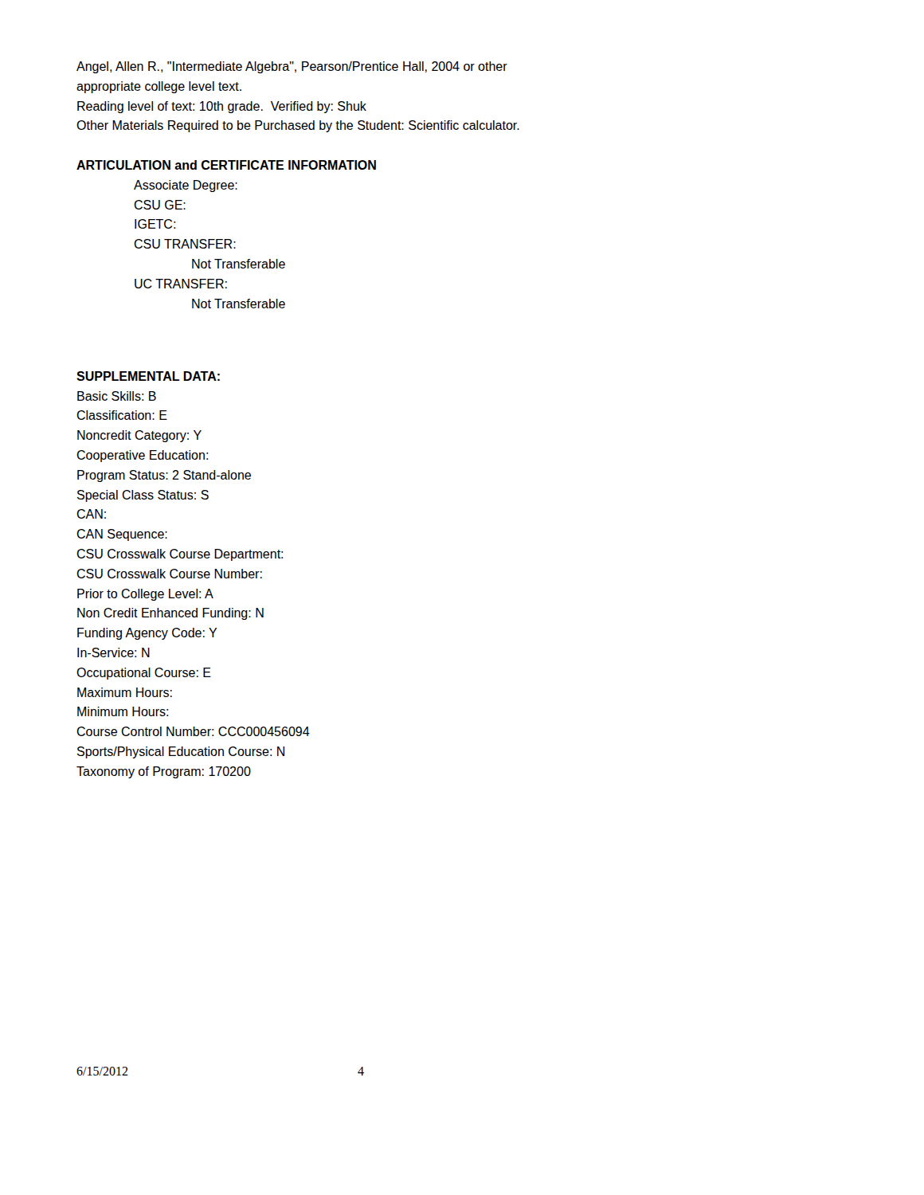Angel, Allen R., "Intermediate Algebra", Pearson/Prentice Hall, 2004 or other appropriate college level text.
Reading level of text: 10th grade. Verified by: Shuk
Other Materials Required to be Purchased by the Student: Scientific calculator.
ARTICULATION and CERTIFICATE INFORMATION
Associate Degree:
CSU GE:
IGETC:
CSU TRANSFER:
Not Transferable
UC TRANSFER:
Not Transferable
SUPPLEMENTAL DATA:
Basic Skills: B
Classification: E
Noncredit Category: Y
Cooperative Education:
Program Status: 2 Stand-alone
Special Class Status: S
CAN:
CAN Sequence:
CSU Crosswalk Course Department:
CSU Crosswalk Course Number:
Prior to College Level: A
Non Credit Enhanced Funding: N
Funding Agency Code: Y
In-Service: N
Occupational Course: E
Maximum Hours:
Minimum Hours:
Course Control Number: CCC000456094
Sports/Physical Education Course: N
Taxonomy of Program: 170200
6/15/2012 4